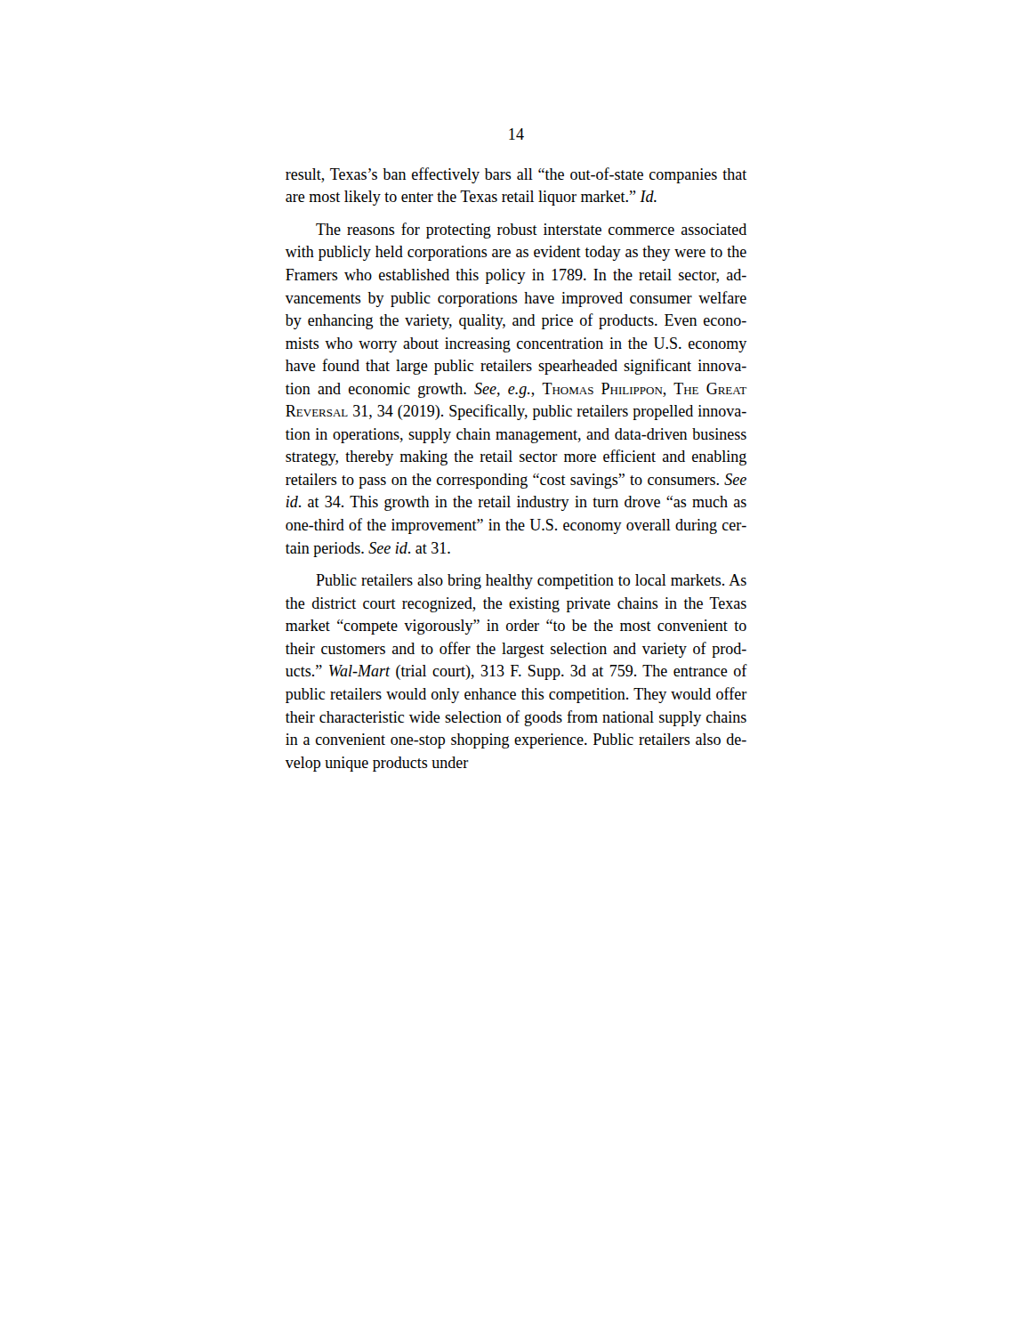14
result, Texas’s ban effectively bars all “the out-of-state companies that are most likely to enter the Texas retail liquor market.” Id.
The reasons for protecting robust interstate commerce associated with publicly held corporations are as evident today as they were to the Framers who established this policy in 1789. In the retail sector, advancements by public corporations have improved consumer welfare by enhancing the variety, quality, and price of products. Even economists who worry about increasing concentration in the U.S. economy have found that large public retailers spearheaded significant innovation and economic growth. See, e.g., Thomas Philippon, The Great Reversal 31, 34 (2019). Specifically, public retailers propelled innovation in operations, supply chain management, and data-driven business strategy, thereby making the retail sector more efficient and enabling retailers to pass on the corresponding “cost savings” to consumers. See id. at 34. This growth in the retail industry in turn drove “as much as one-third of the improvement” in the U.S. economy overall during certain periods. See id. at 31.
Public retailers also bring healthy competition to local markets. As the district court recognized, the existing private chains in the Texas market “compete vigorously” in order “to be the most convenient to their customers and to offer the largest selection and variety of products.” Wal-Mart (trial court), 313 F. Supp. 3d at 759. The entrance of public retailers would only enhance this competition. They would offer their characteristic wide selection of goods from national supply chains in a convenient one-stop shopping experience. Public retailers also develop unique products under